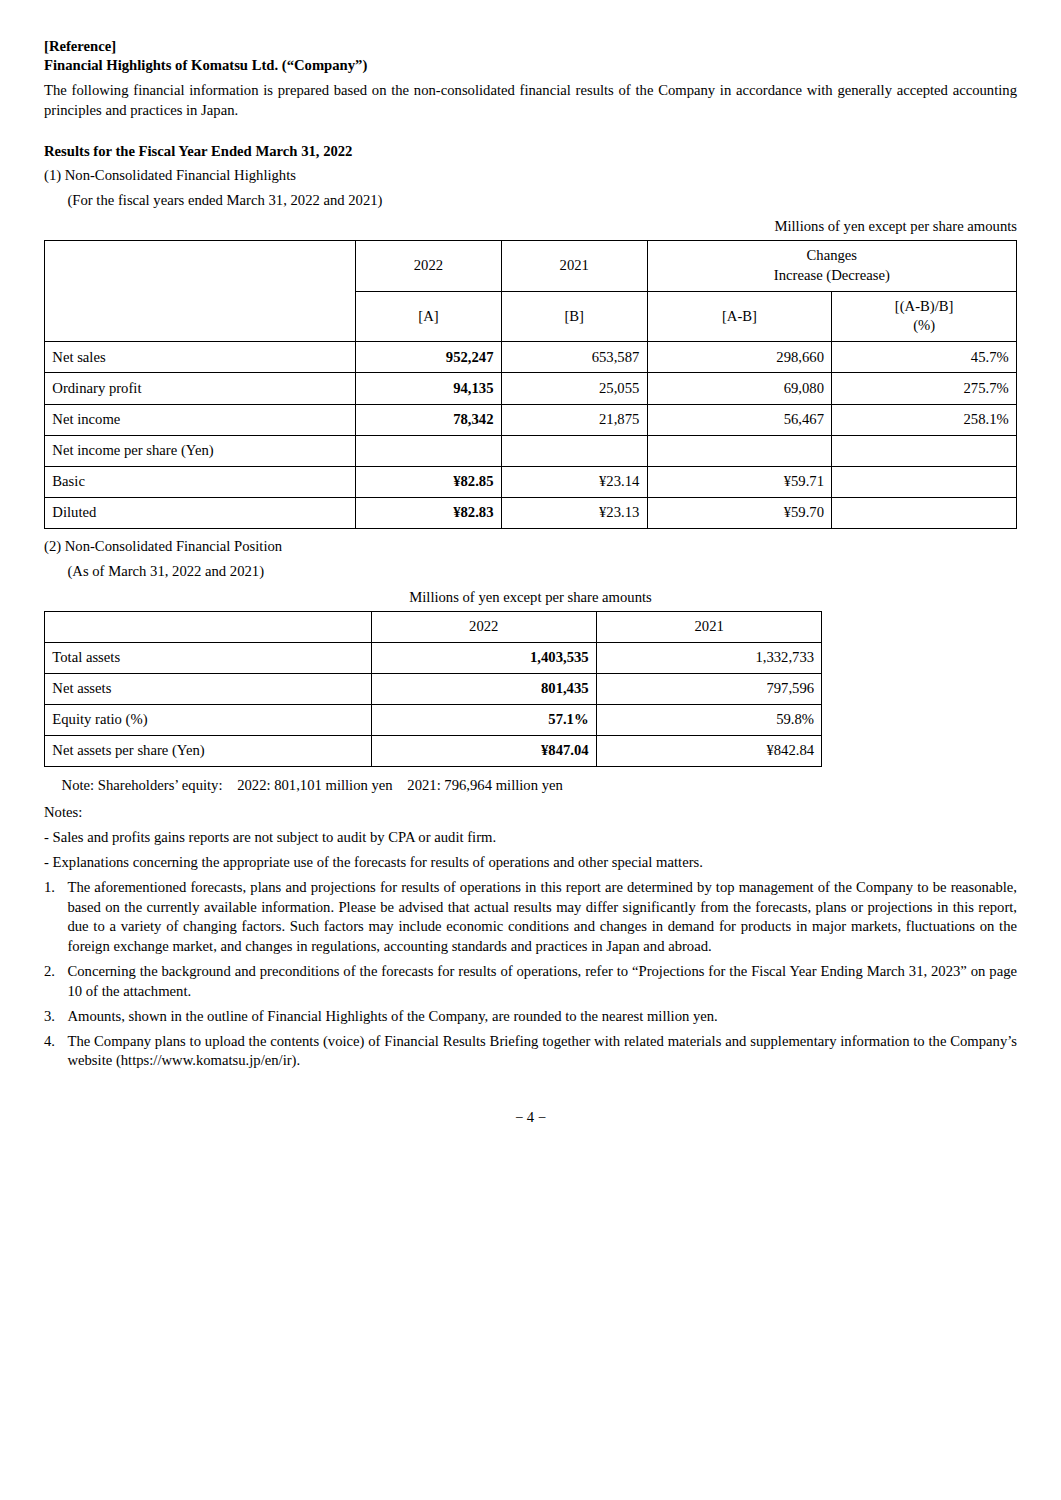[Reference]
Financial Highlights of Komatsu Ltd. (“Company”)
The following financial information is prepared based on the non-consolidated financial results of the Company in accordance with generally accepted accounting principles and practices in Japan.
Results for the Fiscal Year Ended March 31, 2022
(1) Non-Consolidated Financial Highlights
(For the fiscal years ended March 31, 2022 and 2021)
Millions of yen except per share amounts
| | 2022 | 2021 | Changes Increase (Decrease) |
| --- | --- | --- | --- |
| [A] | [B] | [A-B] | [(A-B)/B] (%) |
| Net sales | 952,247 | 653,587 | 298,660 | 45.7% |
| Ordinary profit | 94,135 | 25,055 | 69,080 | 275.7% |
| Net income | 78,342 | 21,875 | 56,467 | 258.1% |
| Net income per share (Yen) | | | | |
| Basic | ¥82.85 | ¥23.14 | ¥59.71 | |
| Diluted | ¥82.83 | ¥23.13 | ¥59.70 | |
(2) Non-Consolidated Financial Position
(As of March 31, 2022 and 2021)
Millions of yen except per share amounts
| | 2022 | 2021 |
| --- | --- | --- |
| Total assets | 1,403,535 | 1,332,733 |
| Net assets | 801,435 | 797,596 |
| Equity ratio (%) | 57.1% | 59.8% |
| Net assets per share (Yen) | ¥847.04 | ¥842.84 |
Note: Shareholders’ equity: 2022: 801,101 million yen 2021: 796,964 million yen
Notes:
- Sales and profits gains reports are not subject to audit by CPA or audit firm.
- Explanations concerning the appropriate use of the forecasts for results of operations and other special matters.
1. The aforementioned forecasts, plans and projections for results of operations in this report are determined by top management of the Company to be reasonable, based on the currently available information. Please be advised that actual results may differ significantly from the forecasts, plans or projections in this report, due to a variety of changing factors. Such factors may include economic conditions and changes in demand for products in major markets, fluctuations on the foreign exchange market, and changes in regulations, accounting standards and practices in Japan and abroad.
2. Concerning the background and preconditions of the forecasts for results of operations, refer to “Projections for the Fiscal Year Ending March 31, 2023” on page 10 of the attachment.
3. Amounts, shown in the outline of Financial Highlights of the Company, are rounded to the nearest million yen.
4. The Company plans to upload the contents (voice) of Financial Results Briefing together with related materials and supplementary information to the Company’s website (https://www.komatsu.jp/en/ir).
− 4 −